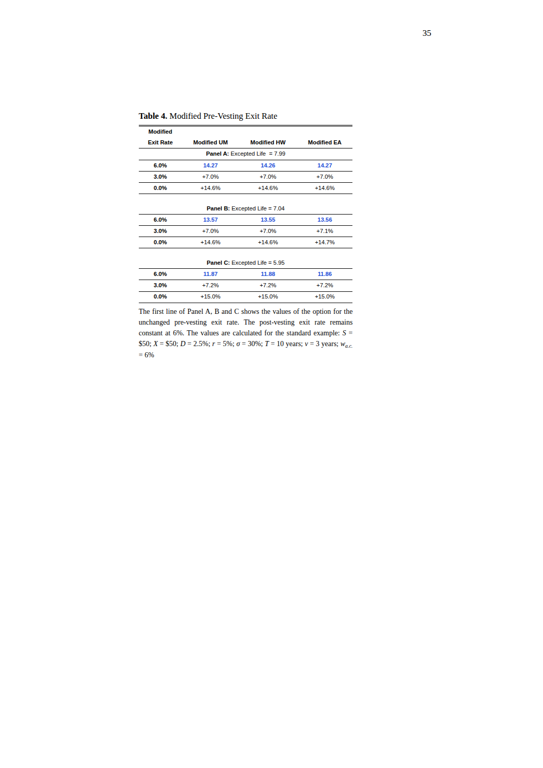35
Table 4. Modified Pre-Vesting Exit Rate
| Modified | | | |
| --- | --- | --- | --- |
| Exit Rate | Modified UM | Modified HW | Modified EA |
| Panel A: Excepted Life = 7.99 |
| 6.0% | 14.27 | 14.26 | 14.27 |
| 3.0% | +7.0% | +7.0% | +7.0% |
| 0.0% | +14.6% | +14.6% | +14.6% |
| Panel B: Excepted Life = 7.04 |
| 6.0% | 13.57 | 13.55 | 13.56 |
| 3.0% | +7.0% | +7.0% | +7.1% |
| 0.0% | +14.6% | +14.6% | +14.7% |
| Panel C: Excepted Life = 5.95 |
| 6.0% | 11.87 | 11.88 | 11.86 |
| 3.0% | +7.2% | +7.2% | +7.2% |
| 0.0% | +15.0% | +15.0% | +15.0% |
The first line of Panel A, B and C shows the values of the option for the unchanged pre-vesting exit rate. The post-vesting exit rate remains constant at 6%. The values are calculated for the standard example: S = $50; X = $50; D = 2.5%; r = 5%; σ = 30%; T = 10 years; v = 3 years; wa.c. = 6%